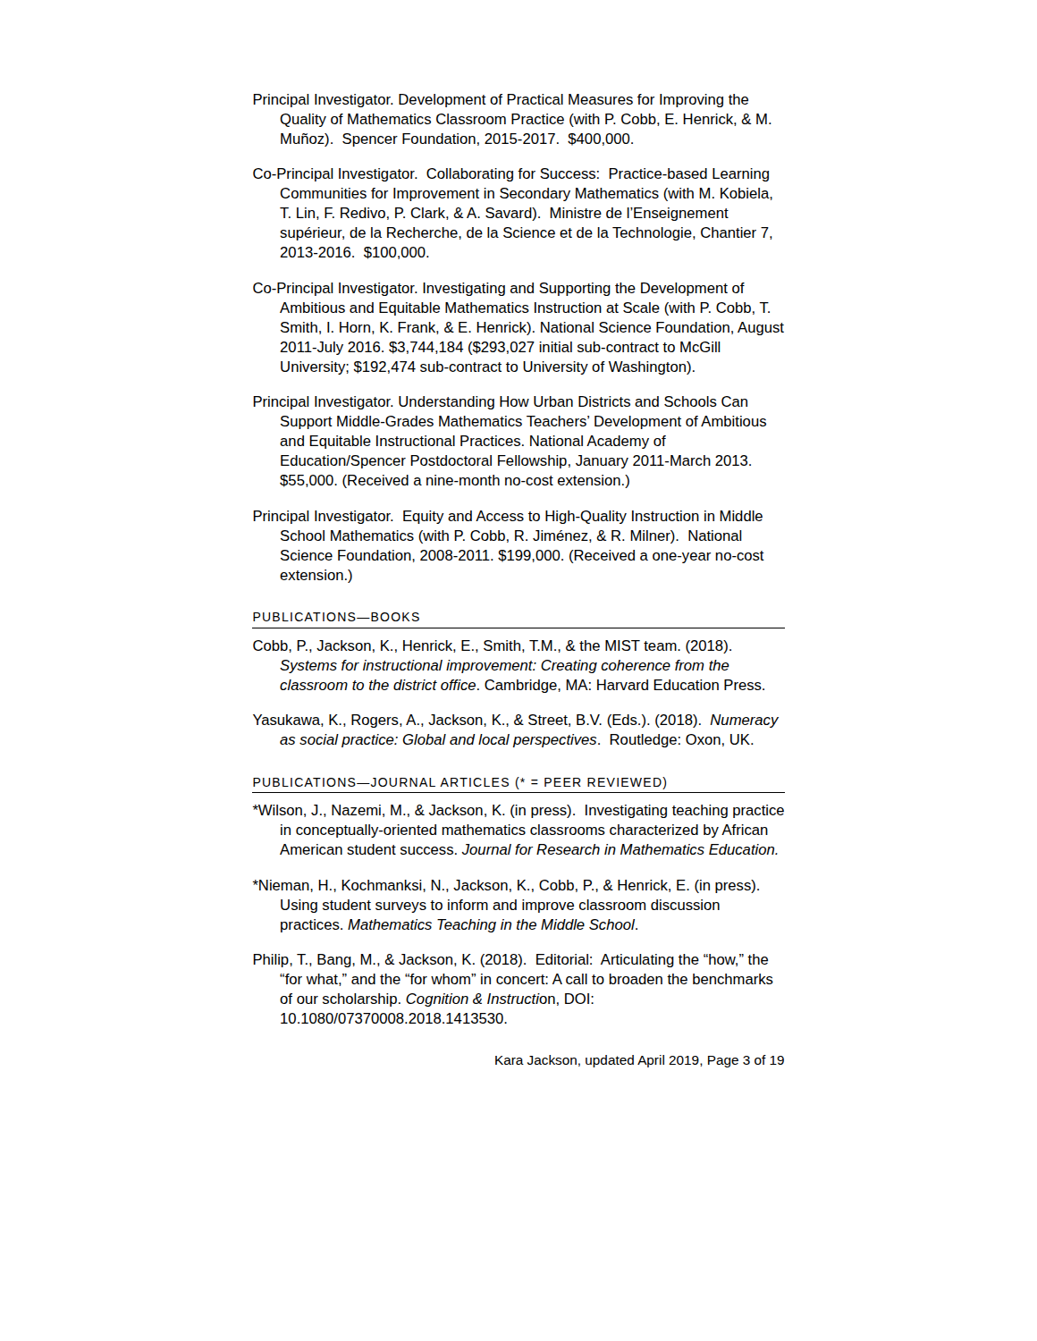Principal Investigator. Development of Practical Measures for Improving the Quality of Mathematics Classroom Practice (with P. Cobb, E. Henrick, & M. Muñoz). Spencer Foundation, 2015-2017. $400,000.
Co-Principal Investigator. Collaborating for Success: Practice-based Learning Communities for Improvement in Secondary Mathematics (with M. Kobiela, T. Lin, F. Redivo, P. Clark, & A. Savard). Ministre de l’Enseignement supérieur, de la Recherche, de la Science et de la Technologie, Chantier 7, 2013-2016. $100,000.
Co-Principal Investigator. Investigating and Supporting the Development of Ambitious and Equitable Mathematics Instruction at Scale (with P. Cobb, T. Smith, I. Horn, K. Frank, & E. Henrick). National Science Foundation, August 2011-July 2016. $3,744,184 ($293,027 initial sub-contract to McGill University; $192,474 sub-contract to University of Washington).
Principal Investigator. Understanding How Urban Districts and Schools Can Support Middle-Grades Mathematics Teachers’ Development of Ambitious and Equitable Instructional Practices. National Academy of Education/Spencer Postdoctoral Fellowship, January 2011-March 2013. $55,000. (Received a nine-month no-cost extension.)
Principal Investigator. Equity and Access to High-Quality Instruction in Middle School Mathematics (with P. Cobb, R. Jiménez, & R. Milner). National Science Foundation, 2008-2011. $199,000. (Received a one-year no-cost extension.)
PUBLICATIONS—BOOKS
Cobb, P., Jackson, K., Henrick, E., Smith, T.M., & the MIST team. (2018). Systems for instructional improvement: Creating coherence from the classroom to the district office. Cambridge, MA: Harvard Education Press.
Yasukawa, K., Rogers, A., Jackson, K., & Street, B.V. (Eds.). (2018). Numeracy as social practice: Global and local perspectives. Routledge: Oxon, UK.
PUBLICATIONS—JOURNAL ARTICLES (* = PEER REVIEWED)
*Wilson, J., Nazemi, M., & Jackson, K. (in press). Investigating teaching practice in conceptually-oriented mathematics classrooms characterized by African American student success. Journal for Research in Mathematics Education.
*Nieman, H., Kochmanksi, N., Jackson, K., Cobb, P., & Henrick, E. (in press). Using student surveys to inform and improve classroom discussion practices. Mathematics Teaching in the Middle School.
Philip, T., Bang, M., & Jackson, K. (2018). Editorial: Articulating the “how,” the “for what,” and the “for whom” in concert: A call to broaden the benchmarks of our scholarship. Cognition & Instruction, DOI: 10.1080/07370008.2018.1413530.
Kara Jackson, updated April 2019, Page 3 of 19